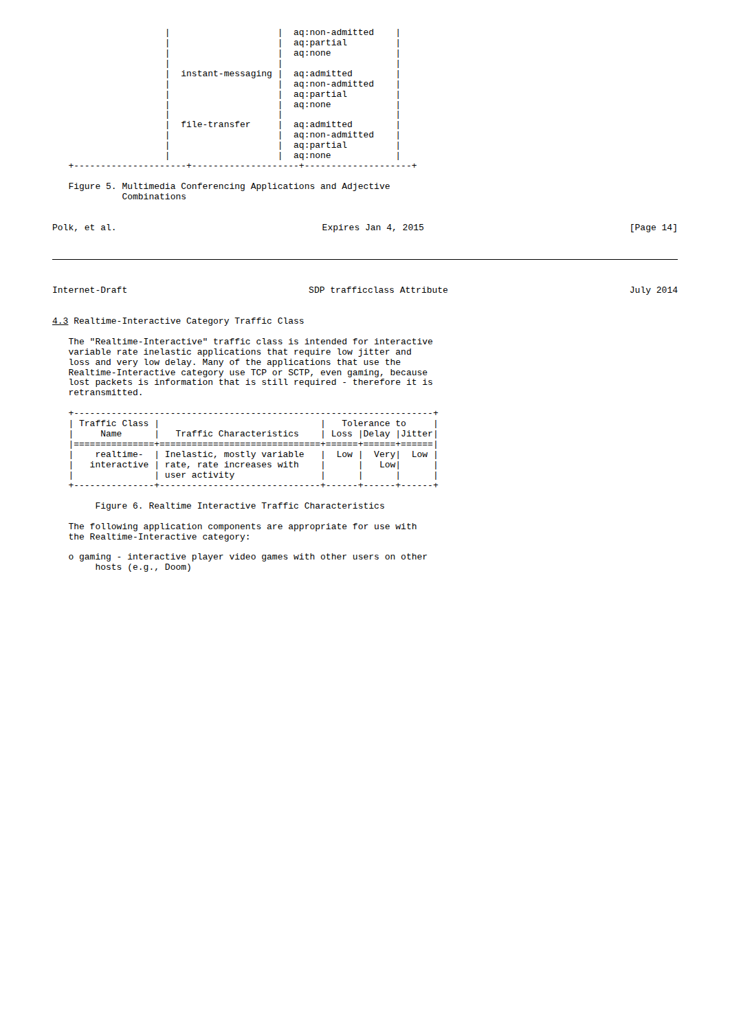|                    |  aq:non-admitted    |
                     |                    |  aq:partial         |
                     |                    |  aq:none            |
                     |                    |                     |
                     |  instant-messaging |  aq:admitted        |
                     |                    |  aq:non-admitted    |
                     |                    |  aq:partial         |
                     |                    |  aq:none            |
                     |                    |                     |
                     |  file-transfer     |  aq:admitted        |
                     |                    |  aq:non-admitted    |
                     |                    |  aq:partial         |
                     |                    |  aq:none            |
   +---------------------+--------------------+--------------------+

   Figure 5. Multimedia Conferencing Applications and Adjective
             Combinations
Polk, et al. Expires Jan 4, 2015[Page 14]
Internet-Draft SDP trafficclass Attribute July 2014
4.3 Realtime-Interactive Category Traffic Class

   The "Realtime-Interactive" traffic class is intended for interactive
   variable rate inelastic applications that require low jitter and
   loss and very low delay. Many of the applications that use the
   Realtime-Interactive category use TCP or SCTP, even gaming, because
   lost packets is information that is still required - therefore it is
   retransmitted.

   +-------------------------------------------------------------------+
   | Traffic Class |                              |   Tolerance to     |
   |     Name      |   Traffic Characteristics    | Loss |Delay |Jitter|
   |===============+==============================+======+======+======|
   |    realtime-  | Inelastic, mostly variable   |  Low |  Very|  Low |
   |   interactive | rate, rate increases with    |      |   Low|      |
   |               | user activity                |      |      |      |
   +---------------+------------------------------+------+------+------+

        Figure 6. Realtime Interactive Traffic Characteristics

   The following application components are appropriate for use with
   the Realtime-Interactive category:

   o gaming - interactive player video games with other users on other
        hosts (e.g., Doom)